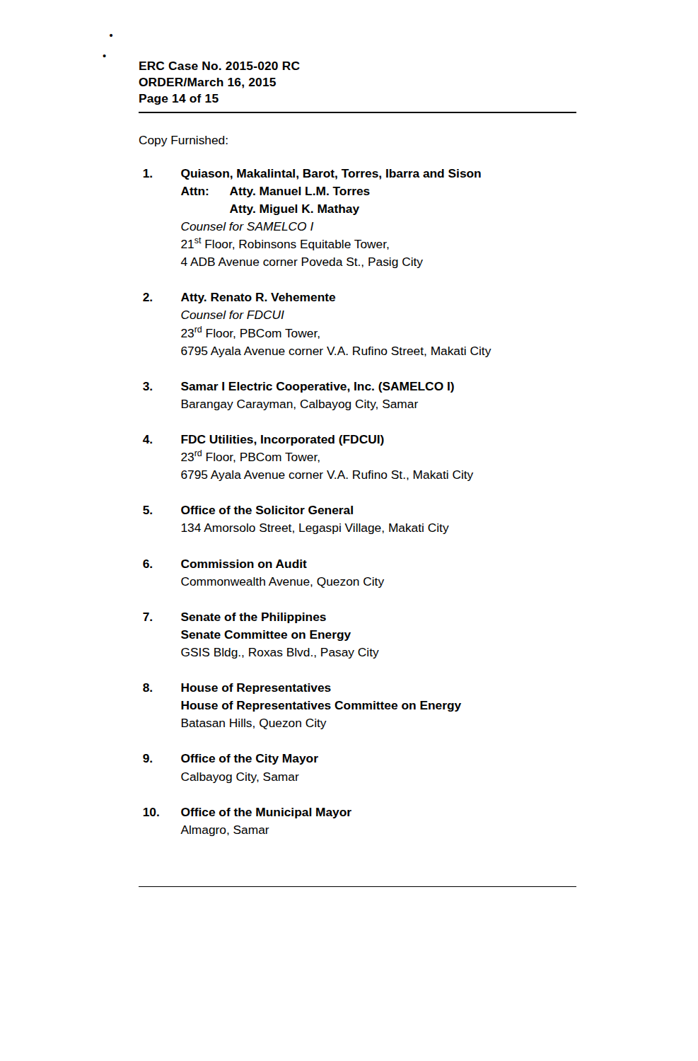• •
ERC Case No. 2015-020 RC
ORDER/March 16, 2015
Page 14 of 15
Copy Furnished:
1. Quiason, Makalintal, Barot, Torres, Ibarra and Sison Attn: Atty. Manuel L.M. Torres Atty. Miguel K. Mathay Counsel for SAMELCO I 21st Floor, Robinsons Equitable Tower, 4 ADB Avenue corner Poveda St., Pasig City
2. Atty. Renato R. Vehemente Counsel for FDCUI 23rd Floor, PBCom Tower, 6795 Ayala Avenue corner V.A. Rufino Street, Makati City
3. Samar I Electric Cooperative, Inc. (SAMELCO I) Barangay Carayman, Calbayog City, Samar
4. FDC Utilities, Incorporated (FDCUI) 23rd Floor, PBCom Tower, 6795 Ayala Avenue corner V.A. Rufino St., Makati City
5. Office of the Solicitor General 134 Amorsolo Street, Legaspi Village, Makati City
6. Commission on Audit Commonwealth Avenue, Quezon City
7. Senate of the Philippines Senate Committee on Energy GSIS Bldg., Roxas Blvd., Pasay City
8. House of Representatives House of Representatives Committee on Energy Batasan Hills, Quezon City
9. Office of the City Mayor Calbayog City, Samar
10. Office of the Municipal Mayor Almagro, Samar